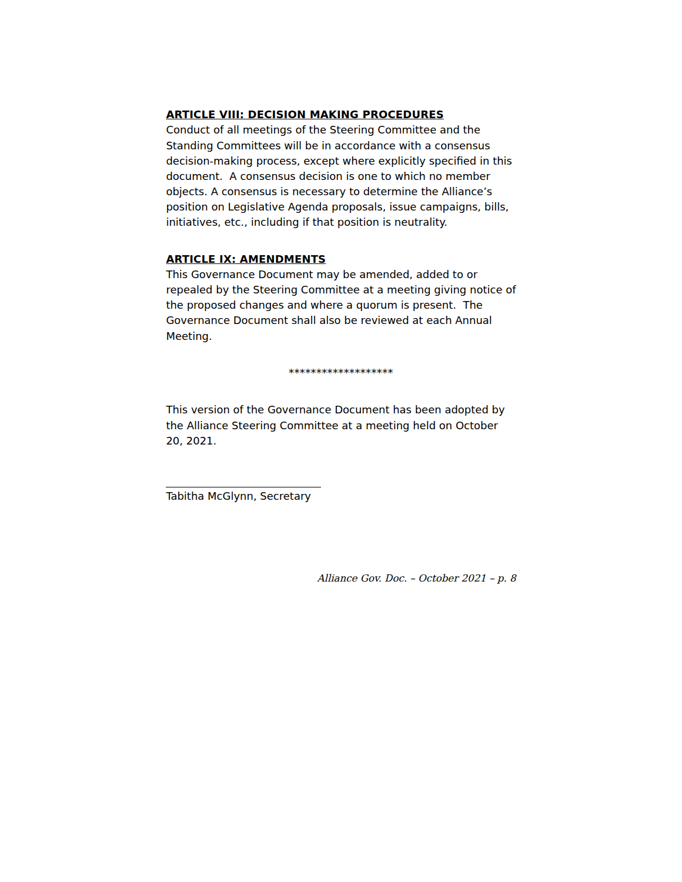ARTICLE VIII: DECISION MAKING PROCEDURES
Conduct of all meetings of the Steering Committee and the Standing Committees will be in accordance with a consensus decision-making process, except where explicitly specified in this document. A consensus decision is one to which no member objects. A consensus is necessary to determine the Alliance’s position on Legislative Agenda proposals, issue campaigns, bills, initiatives, etc., including if that position is neutrality.
ARTICLE IX: AMENDMENTS
This Governance Document may be amended, added to or repealed by the Steering Committee at a meeting giving notice of the proposed changes and where a quorum is present. The Governance Document shall also be reviewed at each Annual Meeting.
*******************
This version of the Governance Document has been adopted by the Alliance Steering Committee at a meeting held on October 20, 2021.
Tabitha McGlynn, Secretary
Alliance Gov. Doc. – October 2021 – p. 8